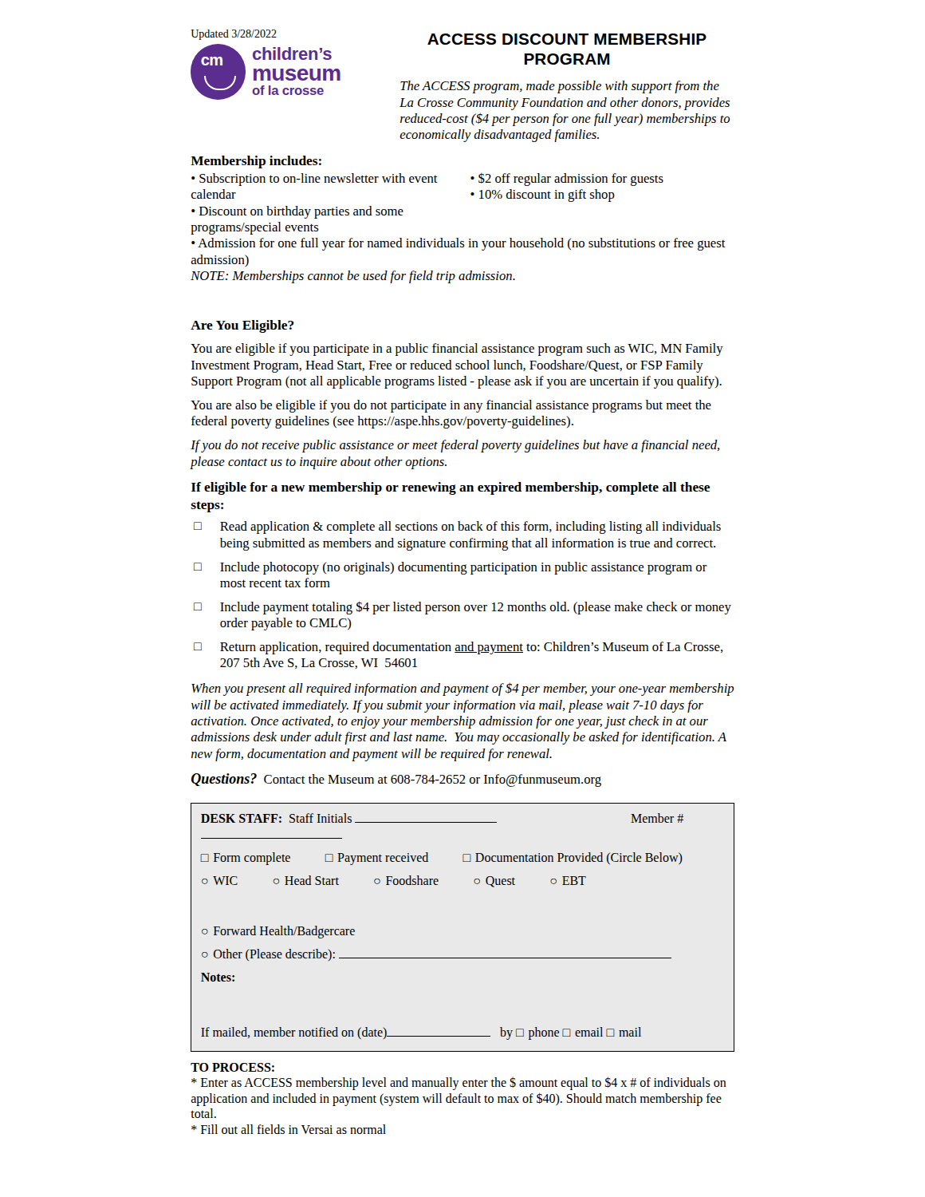Updated 3/28/2022
cm
children’s
museum
of la crosse
ACCESS DISCOUNT MEMBERSHIP PROGRAM
The ACCESS program, made possible with support from the La Crosse Community Foundation and other donors, provides reduced-cost ($4 per person for one full year) memberships to economically disadvantaged families.
Membership includes:
• Subscription to on-line newsletter with event calendar
• Discount on birthday parties and some programs/special events
• $2 off regular admission for guests
• 10% discount in gift shop
• Admission for one full year for named individuals in your household (no substitutions or free guest admission)
NOTE: Memberships cannot be used for field trip admission.
Are You Eligible?
You are eligible if you participate in a public financial assistance program such as WIC, MN Family Investment Program, Head Start, Free or reduced school lunch, Foodshare/Quest, or FSP Family Support Program (not all applicable programs listed - please ask if you are uncertain if you qualify).
You are also be eligible if you do not participate in any financial assistance programs but meet the federal poverty guidelines (see https://aspe.hhs.gov/poverty-guidelines).
If you do not receive public assistance or meet federal poverty guidelines but have a financial need, please contact us to inquire about other options.
If eligible for a new membership or renewing an expired membership, complete all these steps:
Read application & complete all sections on back of this form, including listing all individuals being submitted as members and signature confirming that all information is true and correct.
Include photocopy (no originals) documenting participation in public assistance program or most recent tax form
Include payment totaling $4 per listed person over 12 months old. (please make check or money order payable to CMLC)
Return application, required documentation and payment to: Children’s Museum of La Crosse, 207 5th Ave S, La Crosse, WI 54601
When you present all required information and payment of $4 per member, your one-year membership will be activated immediately. If you submit your information via mail, please wait 7-10 days for activation. Once activated, to enjoy your membership admission for one year, just check in at our admissions desk under adult first and last name. You may occasionally be asked for identification. A new form, documentation and payment will be required for renewal.
Questions? Contact the Museum at 608-784-2652 or Info@funmuseum.org
DESK STAFF: Staff Initials Member #
Form complete Payment received Documentation Provided (Circle Below)
WIC Head Start Foodshare Quest EBT Forward Health/Badgercare
Other (Please describe):
Notes:
If mailed, member notified on (date) by phone email mail
TO PROCESS:
* Enter as ACCESS membership level and manually enter the $ amount equal to $4 x # of individuals on application and included in payment (system will default to max of $40). Should match membership fee total.
* Fill out all fields in Versai as normal